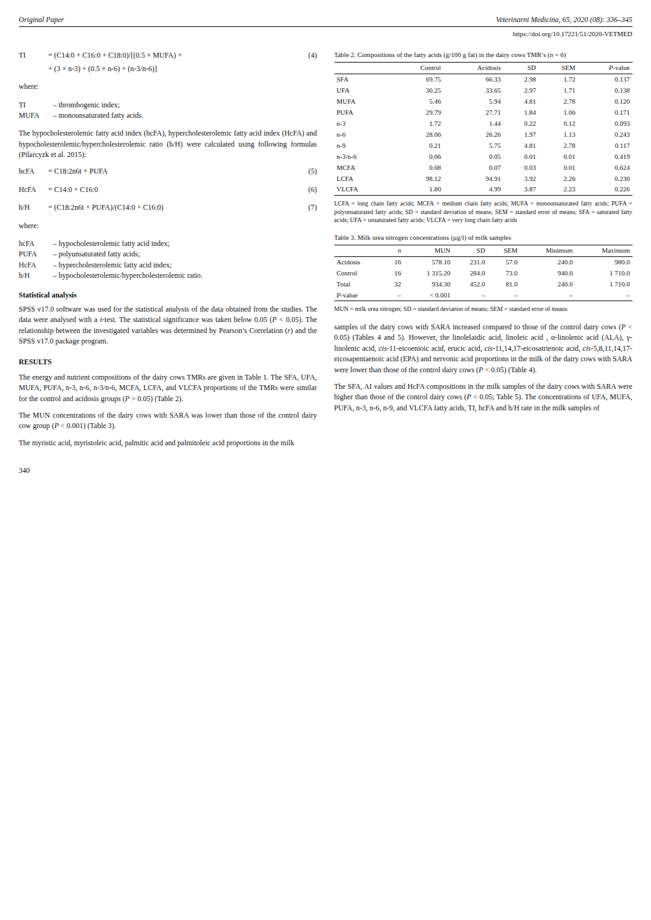Original Paper
Veterinarni Medicina, 65, 2020 (08): 336–345
https://doi.org/10.17221/51/2020-VETMED
TI = (C14:0 + C16:0 + C18:0)/[(0.5 × MUFA) + (4)
+ (3 × n-3) + (0.5 × n-6) + (n-3/n-6)]
where:
TI
– thrombogenic index;
MUFA
– monounsaturated fatty acids.
The hypocholesterolemic fatty acid index (hcFA), hypercholesterolemic fatty acid index (HcFA) and hypocholesterolemic/hypercholesterolemic ratio (h/H) were calculated using following formulas (Pilarcyzk et al. 2015):
hcFA = C18:2n6t + PUFA (5)
HcFA = C14:0 + C16:0 (6)
h/H = (C18:2n6t + PUFA)/(C14:0 + C16:0) (7)
where:
hcFA
– hypocholesterolemic fatty acid index;
PUFA
– polyunsaturated fatty acids;
HcFA
– hypercholesterolemic fatty acid index;
h/H
– hypocholesterolemic/hypercholesterolemic ratio.
Statistical analysis
SPSS v17.0 software was used for the statistical analysis of the data obtained from the studies. The data were analysed with a t-test. The statistical significance was taken below 0.05 (P < 0.05). The relationship between the investigated variables was determined by Pearson’s Correlation (r) and the SPSS v17.0 package program.
RESULTS
The energy and nutrient compositions of the dairy cows TMRs are given in Table 1. The SFA, UFA, MUFA, PUFA, n-3, n-6, n-3/n-6, MCFA, LCFA, and VLCFA proportions of the TMRs were similar for the control and acidosis groups (P > 0.05) (Table 2).
The MUN concentrations of the dairy cows with SARA was lower than those of the control dairy cow group (P < 0.001) (Table 3).
The myristic acid, myristoleic acid, palmitic acid and palmitoleic acid proportions in the milk
Table 2. Compositions of the fatty acids (g/100 g fat) in the dairy cows TMR’s ( n = 6)
| | Control | Acidosis | SD | SEM | P -value |
| --- | --- | --- | --- | --- | --- |
| SFA | 69.75 | 66.33 | 2.98 | 1.72 | 0.137 |
| UFA | 30.25 | 33.65 | 2.97 | 1.71 | 0.138 |
| MUFA | 5.46 | 5.94 | 4.81 | 2.78 | 0.120 |
| PUFA | 29.79 | 27.71 | 1.84 | 1.06 | 0.171 |
| n-3 | 1.72 | 1.44 | 0.22 | 0.12 | 0.093 |
| n-6 | 28.06 | 26.26 | 1.97 | 1.13 | 0.243 |
| n-9 | 0.21 | 5.75 | 4.81 | 2.78 | 0.117 |
| n-3/n-6 | 0.06 | 0.05 | 0.01 | 0.01 | 0.419 |
| MCFA | 0.08 | 0.07 | 0.03 | 0.01 | 0.624 |
| LCFA | 98.12 | 94.91 | 3.92 | 2.26 | 0.230 |
| VLCFA | 1.80 | 4.99 | 3.87 | 2.23 | 0.226 |
LCFA = long chain fatty acids; MCFA = medium chain fatty acids; MUFA = monounsaturated fatty acids; PUFA = polyunsaturated fatty acids; SD = standard deviation of means; SEM = standard error of means; SFA = saturated fatty acids; UFA = unsaturated fatty acids; VLCFA = very long chain fatty acids
Table 3. Milk urea nitrogen concentrations (µg/l) of milk samples
| | n | MUN | SD | SEM | Minimum | Maximum |
| --- | --- | --- | --- | --- | --- | --- |
| Acidosis | 16 | 578.10 | 231.0 | 57.0 | 240.0 | 980.0 |
| Control | 16 | 1 315.20 | 284.0 | 73.0 | 940.0 | 1 710.0 |
| Total | 32 | 934.30 | 452.0 | 81.0 | 240.0 | 1 710.0 |
| P -value | – | < 0.001 | – | – | – | – |
MUN = milk urea nitrogen; SD = standard deviation of means; SEM = standard error of means
samples of the dairy cows with SARA increased compared to those of the control dairy cows (P < 0.05) (Tables 4 and 5). However, the linolelaidic acid, linoleic acid , α-linolenic acid (ALA), γ-linolenic acid, cis-11-eicoenioic acid, erucic acid, cis-11,14,17-eicosatrienoic acid, cis-5,8,11,14,17-eicosapentaenoic acid (EPA) and nervonic acid proportions in the milk of the dairy cows with SARA were lower than those of the control dairy cows (P < 0.05) (Table 4).
The SFA, AI values and HcFA compositions in the milk samples of the dairy cows with SARA were higher than those of the control dairy cows (P < 0.05; Table 5). The concentrations of UFA, MUFA, PUFA, n-3, n-6, n-9, and VLCFA fatty acids, TI, hcFA and h/H rate in the milk samples of
340